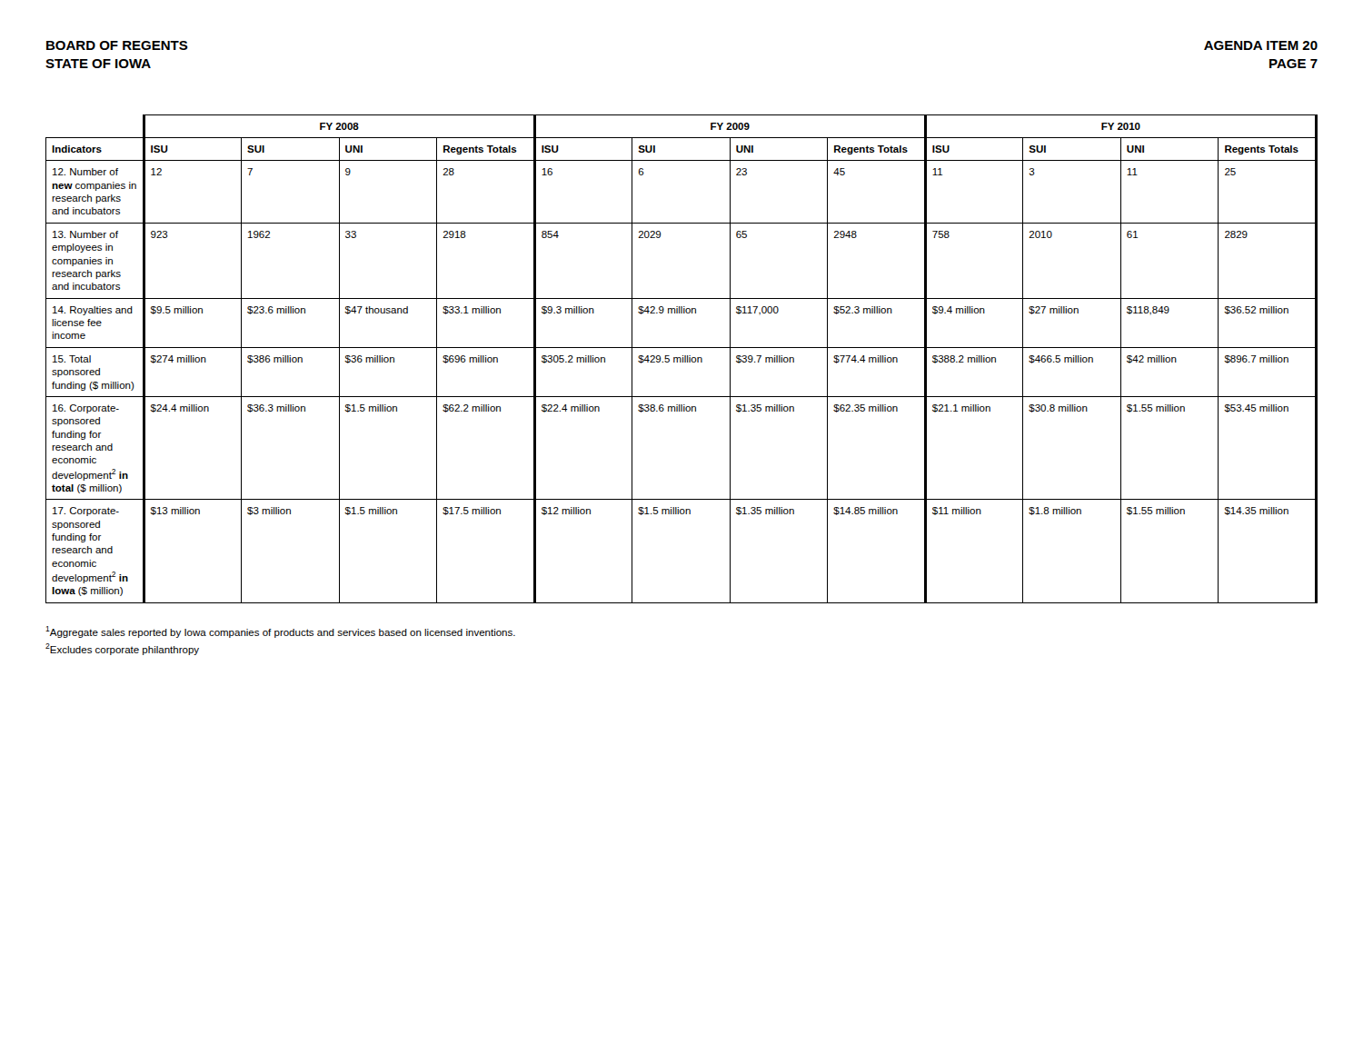BOARD OF REGENTS
STATE OF IOWA
AGENDA ITEM 20
PAGE 7
| | FY 2008 | FY 2009 | FY 2010 |
| --- | --- | --- | --- |
| Indicators | ISU | SUI | UNI | Regents Totals | ISU | SUI | UNI | Regents Totals | ISU | SUI | UNI | Regents Totals |
| 12. Number of new companies in research parks and incubators | 12 | 7 | 9 | 28 | 16 | 6 | 23 | 45 | 11 | 3 | 11 | 25 |
| 13. Number of employees in companies in research parks and incubators | 923 | 1962 | 33 | 2918 | 854 | 2029 | 65 | 2948 | 758 | 2010 | 61 | 2829 |
| 14. Royalties and license fee income | $9.5 million | $23.6 million | $47 thousand | $33.1 million | $9.3 million | $42.9 million | $117,000 | $52.3 million | $9.4 million | $27 million | $118,849 | $36.52 million |
| 15. Total sponsored funding ($ million) | $274 million | $386 million | $36 million | $696 million | $305.2 million | $429.5 million | $39.7 million | $774.4 million | $388.2 million | $466.5 million | $42 million | $896.7 million |
| 16. Corporate-sponsored funding for research and economic development 2 in total ($ million) | $24.4 million | $36.3 million | $1.5 million | $62.2 million | $22.4 million | $38.6 million | $1.35 million | $62.35 million | $21.1 million | $30.8 million | $1.55 million | $53.45 million |
| 17. Corporate-sponsored funding for research and economic development 2 in Iowa ($ million) | $13 million | $3 million | $1.5 million | $17.5 million | $12 million | $1.5 million | $1.35 million | $14.85 million | $11 million | $1.8 million | $1.55 million | $14.35 million |
1Aggregate sales reported by Iowa companies of products and services based on licensed inventions.
2Excludes corporate philanthropy